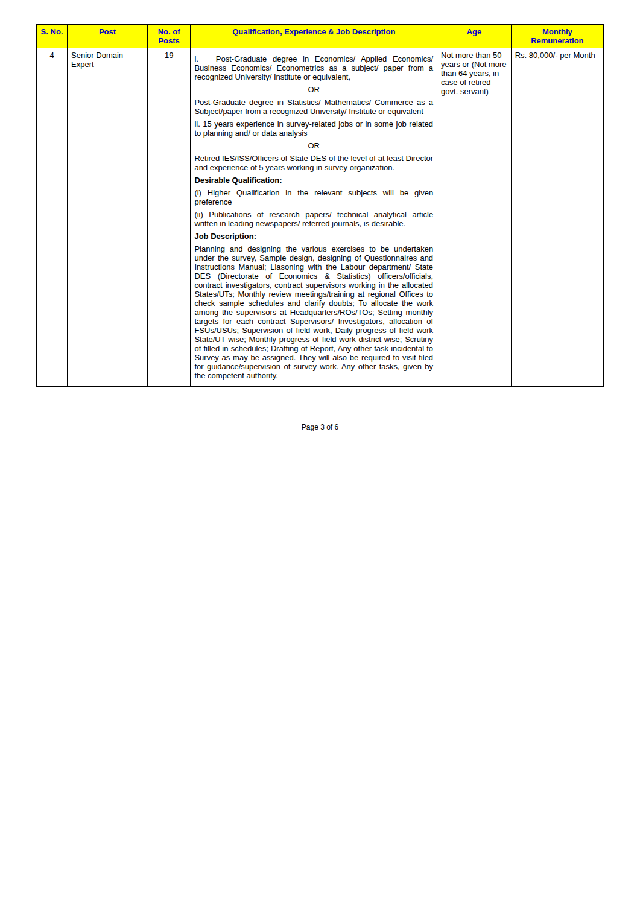| S. No. | Post | No. of Posts | Qualification, Experience & Job Description | Age | Monthly Remuneration |
| --- | --- | --- | --- | --- | --- |
| 4 | Senior Domain Expert | 19 | i. Post-Graduate degree in Economics/ Applied Economics/ Business Economics/ Econometrics as a subject/ paper from a recognized University/ Institute or equivalent, OR Post-Graduate degree in Statistics/ Mathematics/ Commerce as a Subject/paper from a recognized University/ Institute or equivalent ii. 15 years experience in survey-related jobs or in some job related to planning and/ or data analysis OR Retired IES/ISS/Officers of State DES of the level of at least Director and experience of 5 years working in survey organization. Desirable Qualification: (i) Higher Qualification in the relevant subjects will be given preference (ii) Publications of research papers/ technical analytical article written in leading newspapers/ referred journals, is desirable. Job Description: Planning and designing the various exercises to be undertaken under the survey, Sample design, designing of Questionnaires and Instructions Manual; Liasoning with the Labour department/ State DES (Directorate of Economics & Statistics) officers/officials, contract investigators, contract supervisors working in the allocated States/UTs; Monthly review meetings/training at regional Offices to check sample schedules and clarify doubts; To allocate the work among the supervisors at Headquarters/ROs/TOs; Setting monthly targets for each contract Supervisors/ Investigators, allocation of FSUs/USUs; Supervision of field work, Daily progress of field work State/UT wise; Monthly progress of field work district wise; Scrutiny of filled in schedules; Drafting of Report, Any other task incidental to Survey as may be assigned. They will also be required to visit filed for guidance/supervision of survey work. Any other tasks, given by the competent authority. | Not more than 50 years or (Not more than 64 years, in case of retired govt. servant) | Rs. 80,000/- per Month |
Page 3 of 6